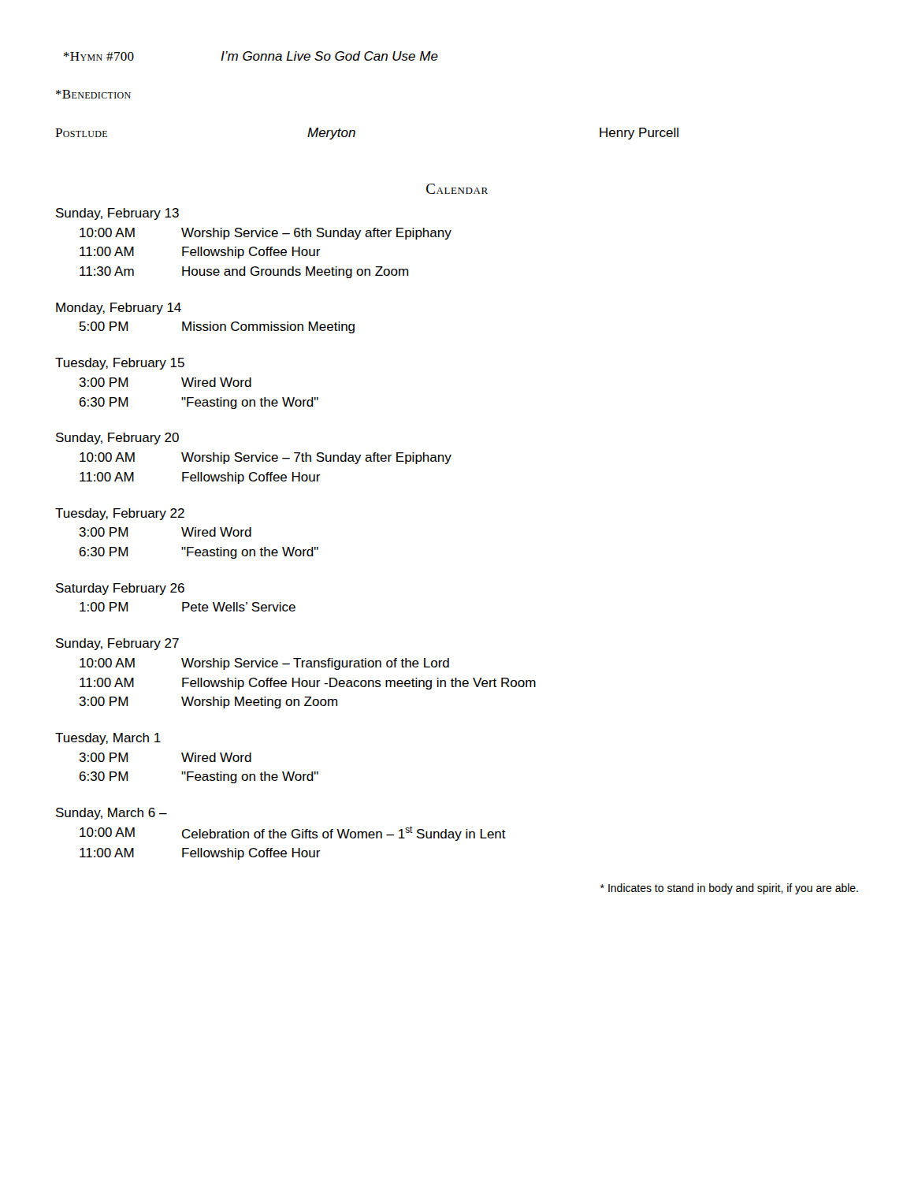*Hymn #700 I’m Gonna Live So God Can Use Me
*Benediction
Postlude Meryton Henry Purcell
Calendar
Sunday, February 13
| 10:00 AM | Worship Service – 6th Sunday after Epiphany |
| 11:00 AM | Fellowship Coffee Hour |
| 11:30 Am | House and Grounds Meeting on Zoom |
Monday, February 14
| 5:00 PM | Mission Commission Meeting |
Tuesday, February 15
| 3:00 PM | Wired Word |
| 6:30 PM | "Feasting on the Word" |
Sunday, February 20
| 10:00 AM | Worship Service – 7th Sunday after Epiphany |
| 11:00 AM | Fellowship Coffee Hour |
Tuesday, February 22
| 3:00 PM | Wired Word |
| 6:30 PM | "Feasting on the Word" |
Saturday February 26
| 1:00 PM | Pete Wells’ Service |
Sunday, February 27
| 10:00 AM | Worship Service – Transfiguration of the Lord |
| 11:00 AM | Fellowship Coffee Hour -Deacons meeting in the Vert Room |
| 3:00 PM | Worship Meeting on Zoom |
Tuesday, March 1
| 3:00 PM | Wired Word |
| 6:30 PM | "Feasting on the Word" |
Sunday, March 6 –
| 10:00 AM | Celebration of the Gifts of Women – 1 st Sunday in Lent |
| 11:00 AM | Fellowship Coffee Hour |
* Indicates to stand in body and spirit, if you are able.